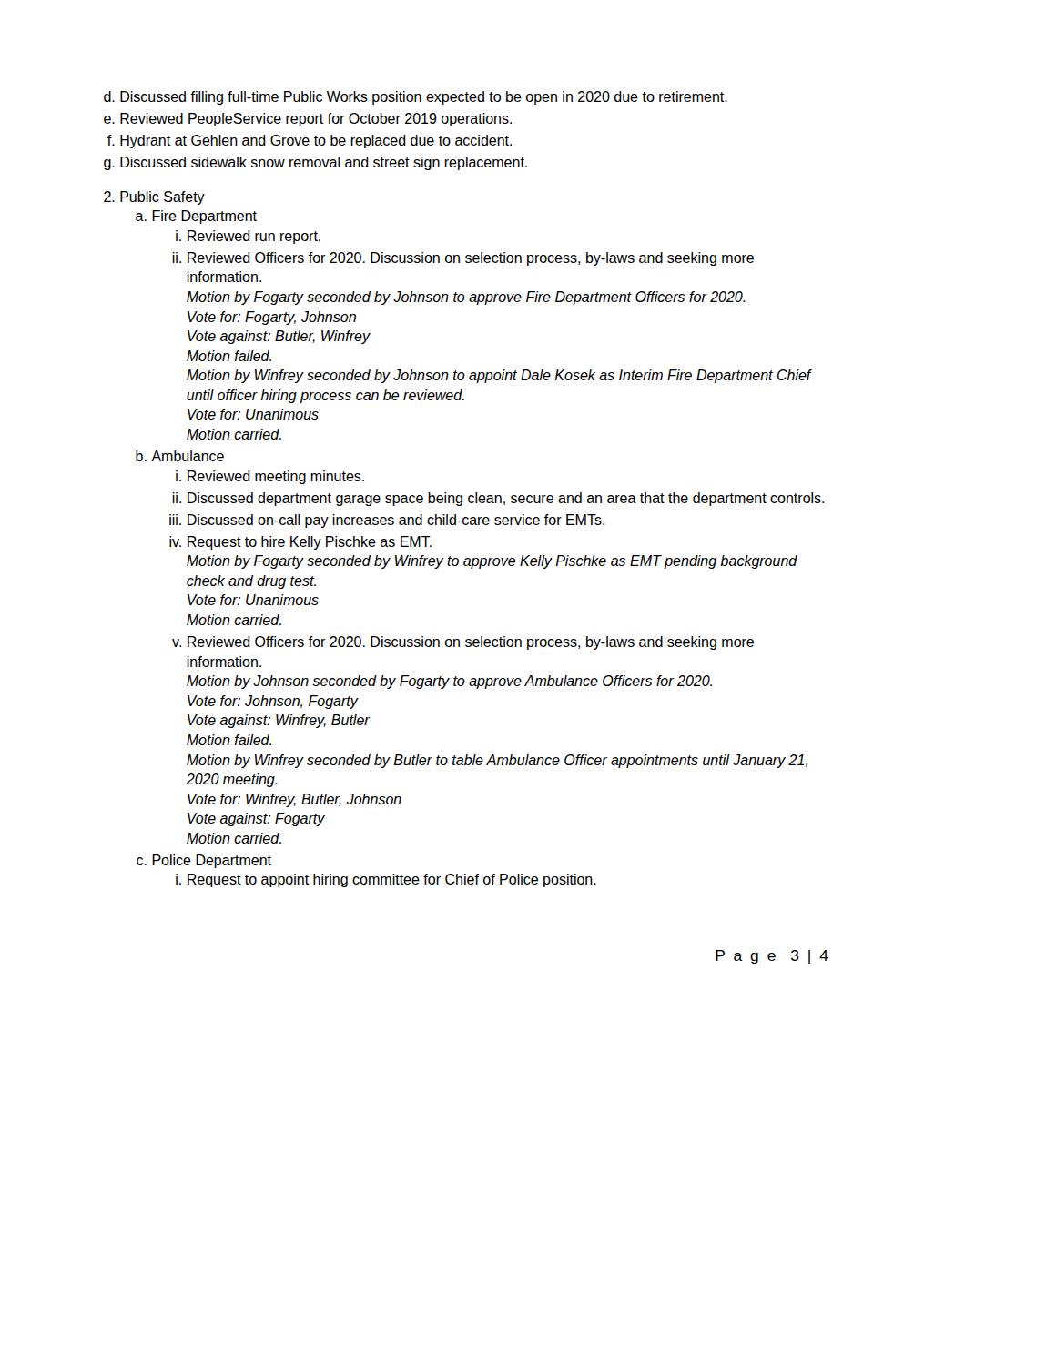Discussed filling full-time Public Works position expected to be open in 2020 due to retirement.
Reviewed PeopleService report for October 2019 operations.
Hydrant at Gehlen and Grove to be replaced due to accident.
Discussed sidewalk snow removal and street sign replacement.
Public Safety
Fire Department
Reviewed run report.
Reviewed Officers for 2020. Discussion on selection process, by-laws and seeking more information.
Motion by Fogarty seconded by Johnson to approve Fire Department Officers for 2020.
Vote for: Fogarty, Johnson
Vote against: Butler, Winfrey
Motion failed.
Motion by Winfrey seconded by Johnson to appoint Dale Kosek as Interim Fire Department Chief until officer hiring process can be reviewed.
Vote for: Unanimous
Motion carried.
Ambulance
Reviewed meeting minutes.
Discussed department garage space being clean, secure and an area that the department controls.
Discussed on-call pay increases and child-care service for EMTs.
Request to hire Kelly Pischke as EMT.
Motion by Fogarty seconded by Winfrey to approve Kelly Pischke as EMT pending background check and drug test.
Vote for: Unanimous
Motion carried.
Reviewed Officers for 2020. Discussion on selection process, by-laws and seeking more information.
Motion by Johnson seconded by Fogarty to approve Ambulance Officers for 2020.
Vote for: Johnson, Fogarty
Vote against: Winfrey, Butler
Motion failed.
Motion by Winfrey seconded by Butler to table Ambulance Officer appointments until January 21, 2020 meeting.
Vote for: Winfrey, Butler, Johnson
Vote against: Fogarty
Motion carried.
Police Department
Request to appoint hiring committee for Chief of Police position.
P a g e 3 | 4